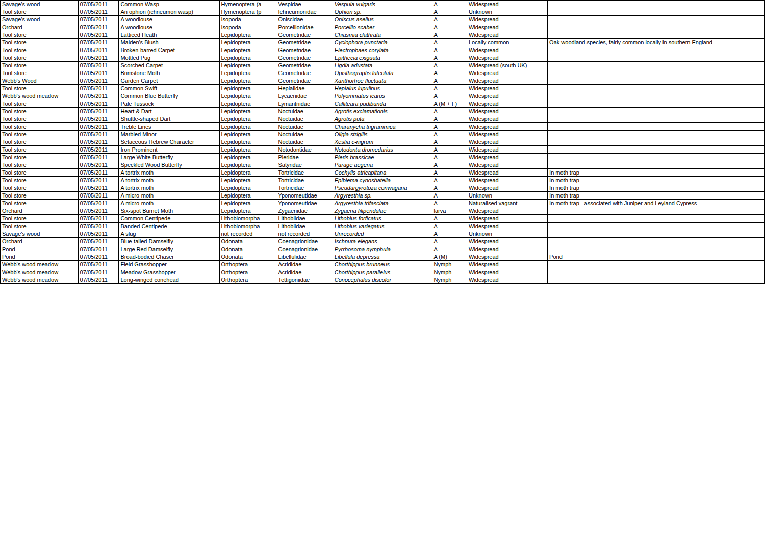| Savage's wood | 07/05/2011 | Common Wasp | Hymenoptera (a | Vespidae | Vespula vulgaris | A | Widespread | |
| Tool store | 07/05/2011 | An ophion (ichneumon wasp) | Hymenoptera (p | Ichneumonidae | Ophion sp. | A | Unknown | |
| Savage's wood | 07/05/2011 | A woodlouse | Isopoda | Oniscidae | Oniscus asellus | A | Widespread | |
| Orchard | 07/05/2011 | A woodlouse | Isopoda | Porcellionidae | Porcellio scaber | A | Widespread | |
| Tool store | 07/05/2011 | Latticed Heath | Lepidoptera | Geometridae | Chiasmia clathrata | A | Widespread | |
| Tool store | 07/05/2011 | Maiden's Blush | Lepidoptera | Geometridae | Cyclophora punctaria | A | Locally common | Oak woodland species, fairly common locally in southern England |
| Tool store | 07/05/2011 | Broken-barred Carpet | Lepidoptera | Geometridae | Electrophaes corylata | A | Widespread | |
| Tool store | 07/05/2011 | Mottled Pug | Lepidoptera | Geometridae | Epithecia exiguata | A | Widespread | |
| Tool store | 07/05/2011 | Scorched Carpet | Lepidoptera | Geometridae | Ligdia adustata | A | Widespread (south UK) | |
| Tool store | 07/05/2011 | Brimstone Moth | Lepidoptera | Geometridae | Opisthograptis luteolata | A | Widespread | |
| Webb's Wood | 07/05/2011 | Garden Carpet | Lepidoptera | Geometridae | Xanthorhoe fluctuata | A | Widespread | |
| Tool store | 07/05/2011 | Common Swift | Lepidoptera | Hepialidae | Hepialus lupulinus | A | Widespread | |
| Webb's wood meadow | 07/05/2011 | Common Blue Butterfly | Lepidoptera | Lycaenidae | Polyommatus icarus | A | Widespread | |
| Tool store | 07/05/2011 | Pale Tussock | Lepidoptera | Lymantriidae | Calliteara pudibunda | A (M + F) | Widespread | |
| Tool store | 07/05/2011 | Heart & Dart | Lepidoptera | Noctuidae | Agrotis exclamationis | A | Widespread | |
| Tool store | 07/05/2011 | Shuttle-shaped Dart | Lepidoptera | Noctuidae | Agrotis puta | A | Widespread | |
| Tool store | 07/05/2011 | Treble Lines | Lepidoptera | Noctuidae | Charanycha trigrammica | A | Widespread | |
| Tool store | 07/05/2011 | Marbled Minor | Lepidoptera | Noctuidae | Oligia strigilis | A | Widespread | |
| Tool store | 07/05/2011 | Setaceous Hebrew Character | Lepidoptera | Noctuidae | Xestia c-nigrum | A | Widespread | |
| Tool store | 07/05/2011 | Iron Prominent | Lepidoptera | Notodontidae | Notodonta dromedarius | A | Widespread | |
| Tool store | 07/05/2011 | Large White Butterfly | Lepidoptera | Pieridae | Pieris brassicae | A | Widespread | |
| Tool store | 07/05/2011 | Speckled Wood Butterfly | Lepidoptera | Satyridae | Parage aegeria | A | Widespread | |
| Tool store | 07/05/2011 | A tortrix moth | Lepidoptera | Tortricidae | Cochylis atricapitana | A | Widespread | In moth trap |
| Tool store | 07/05/2011 | A tortrix moth | Lepidoptera | Tortricidae | Epiblema cynosbatella | A | Widespread | In moth trap |
| Tool store | 07/05/2011 | A tortrix moth | Lepidoptera | Tortricidae | Pseudargyrotoza conwagana | A | Widespread | In moth trap |
| Tool store | 07/05/2011 | A micro-moth | Lepidoptera | Yponomeutidae | Argyresthia sp. | A | Unknown | In moth trap |
| Tool store | 07/05/2011 | A micro-moth | Lepidoptera | Yponomeutidae | Argyresthia trifasciata | A | Naturalised vagrant | In moth trap - associated with Juniper and Leyland Cypress |
| Orchard | 07/05/2011 | Six-spot Burnet Moth | Lepidoptera | Zygaenidae | Zygaena filipendulae | larva | Widespread | |
| Tool store | 07/05/2011 | Common Centipede | Lithobiomorpha | Lithobiidae | Lithobius forficatus | A | Widespread | |
| Tool store | 07/05/2011 | Banded Centipede | Lithobiomorpha | Lithobiidae | Lithobius variegatus | A | Widespread | |
| Savage's wood | 07/05/2011 | A slug | not recorded | not recorded | Unrecorded | A | Unknown | |
| Orchard | 07/05/2011 | Blue-tailed Damselfly | Odonata | Coenagrionidae | Ischnura elegans | A | Widespread | |
| Pond | 07/05/2011 | Large Red Damselfly | Odonata | Coenagrionidae | Pyrrhosoma nymphula | A | Widespread | |
| Pond | 07/05/2011 | Broad-bodied Chaser | Odonata | Libellulidae | Libellula depressa | A (M) | Widespread | Pond |
| Webb's wood meadow | 07/05/2011 | Field Grasshopper | Orthoptera | Acrididae | Chorthippus brunneus | Nymph | Widespread | |
| Webb's wood meadow | 07/05/2011 | Meadow Grasshopper | Orthoptera | Acrididae | Chorthippus parallelus | Nymph | Widespread | |
| Webb's wood meadow | 07/05/2011 | Long-winged conehead | Orthoptera | Tettigoniidae | Conocephalus discolor | Nymph | Widespread | |